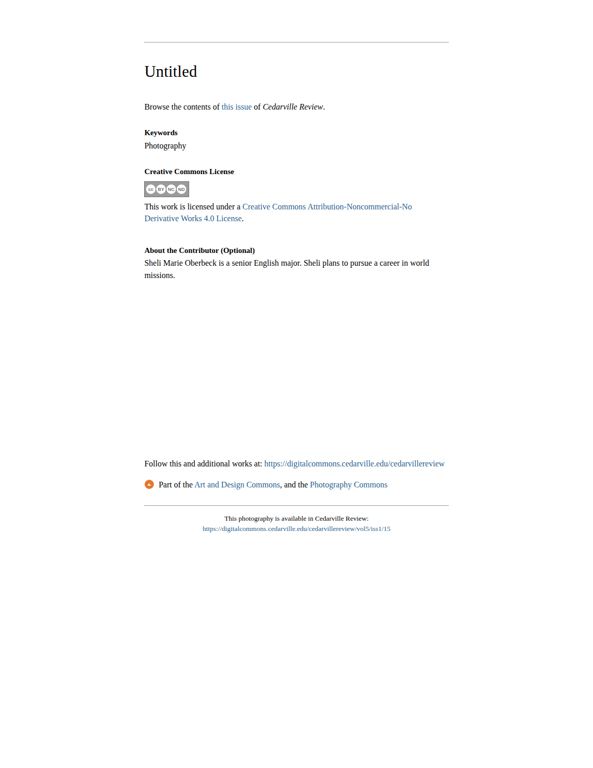Untitled
Browse the contents of this issue of Cedarville Review.
Keywords
Photography
Creative Commons License
cc BY NC ND
This work is licensed under a Creative Commons Attribution-Noncommercial-No Derivative Works 4.0 License.
About the Contributor (Optional)
Sheli Marie Oberbeck is a senior English major. Sheli plans to pursue a career in world missions.
Follow this and additional works at: https://digitalcommons.cedarville.edu/cedarvillereview
Part of the Art and Design Commons, and the Photography Commons
This photography is available in Cedarville Review: https://digitalcommons.cedarville.edu/cedarvillereview/vol5/iss1/15